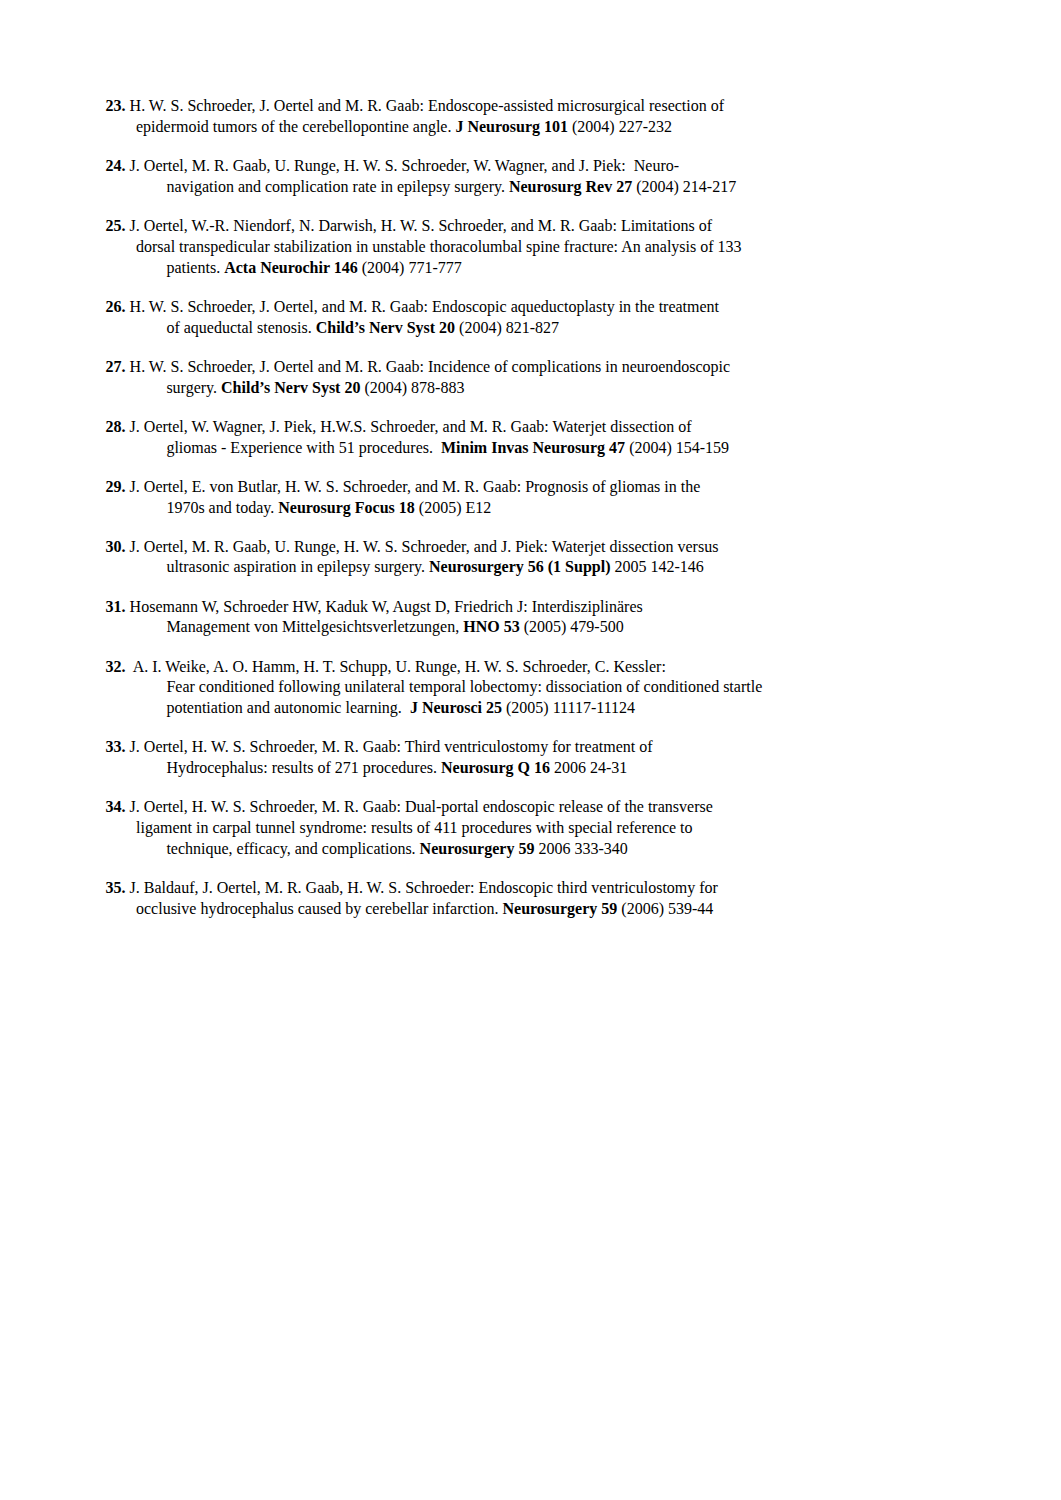23. H. W. S. Schroeder, J. Oertel and M. R. Gaab: Endoscope-assisted microsurgical resection of epidermoid tumors of the cerebellopontine angle. J Neurosurg 101 (2004) 227-232
24. J. Oertel, M. R. Gaab, U. Runge, H. W. S. Schroeder, W. Wagner, and J. Piek: Neuro- navigation and complication rate in epilepsy surgery. Neurosurg Rev 27 (2004) 214-217
25. J. Oertel, W.-R. Niendorf, N. Darwish, H. W. S. Schroeder, and M. R. Gaab: Limitations of dorsal transpedicular stabilization in unstable thoracolumbal spine fracture: An analysis of 133 patients. Acta Neurochir 146 (2004) 771-777
26. H. W. S. Schroeder, J. Oertel, and M. R. Gaab: Endoscopic aqueductoplasty in the treatment of aqueductal stenosis. Child’s Nerv Syst 20 (2004) 821-827
27. H. W. S. Schroeder, J. Oertel and M. R. Gaab: Incidence of complications in neuroendoscopic surgery. Child’s Nerv Syst 20 (2004) 878-883
28. J. Oertel, W. Wagner, J. Piek, H.W.S. Schroeder, and M. R. Gaab: Waterjet dissection of gliomas - Experience with 51 procedures. Minim Invas Neurosurg 47 (2004) 154-159
29. J. Oertel, E. von Butlar, H. W. S. Schroeder, and M. R. Gaab: Prognosis of gliomas in the 1970s and today. Neurosurg Focus 18 (2005) E12
30. J. Oertel, M. R. Gaab, U. Runge, H. W. S. Schroeder, and J. Piek: Waterjet dissection versus ultrasonic aspiration in epilepsy surgery. Neurosurgery 56 (1 Suppl) 2005 142-146
31. Hosemann W, Schroeder HW, Kaduk W, Augst D, Friedrich J: Interdisziplinäres Management von Mittelgesichtsverletzungen, HNO 53 (2005) 479-500
32. A. I. Weike, A. O. Hamm, H. T. Schupp, U. Runge, H. W. S. Schroeder, C. Kessler: Fear conditioned following unilateral temporal lobectomy: dissociation of conditioned startle potentiation and autonomic learning. J Neurosci 25 (2005) 11117-11124
33. J. Oertel, H. W. S. Schroeder, M. R. Gaab: Third ventriculostomy for treatment of Hydrocephalus: results of 271 procedures. Neurosurg Q 16 2006 24-31
34. J. Oertel, H. W. S. Schroeder, M. R. Gaab: Dual-portal endoscopic release of the transverse ligament in carpal tunnel syndrome: results of 411 procedures with special reference to technique, efficacy, and complications. Neurosurgery 59 2006 333-340
35. J. Baldauf, J. Oertel, M. R. Gaab, H. W. S. Schroeder: Endoscopic third ventriculostomy for occlusive hydrocephalus caused by cerebellar infarction. Neurosurgery 59 (2006) 539-44